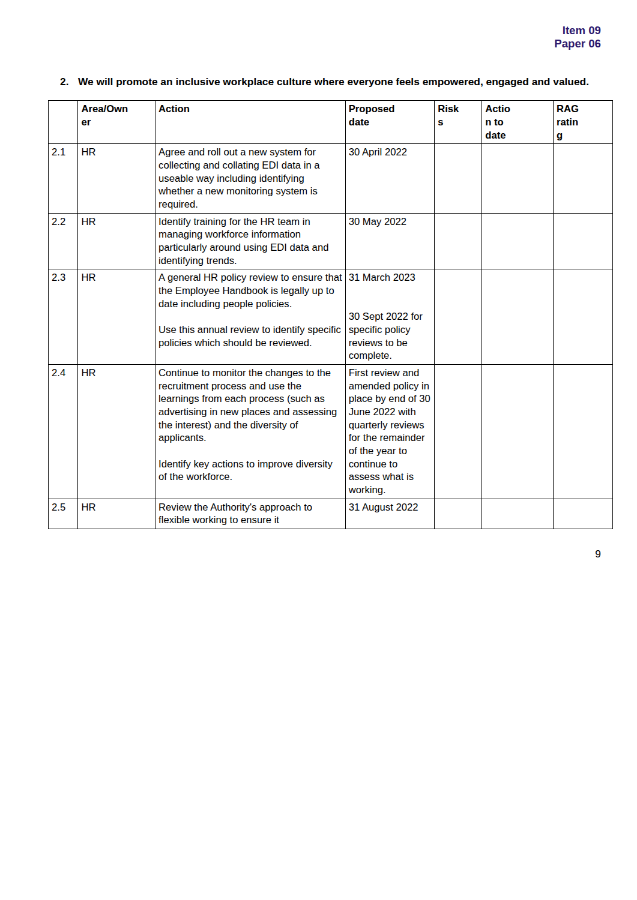Item 09
Paper 06
2. We will promote an inclusive workplace culture where everyone feels empowered, engaged and valued.
| | Area/Own er | Action | Proposed date | Risk s | Actio n to date | RAG ratin g |
| --- | --- | --- | --- | --- | --- | --- |
| 2.1 | HR | Agree and roll out a new system for collecting and collating EDI data in a useable way including identifying whether a new monitoring system is required. | 30 April 2022 | | | |
| 2.2 | HR | Identify training for the HR team in managing workforce information particularly around using EDI data and identifying trends. | 30 May 2022 | | | |
| 2.3 | HR | A general HR policy review to ensure that the Employee Handbook is legally up to date including people policies. Use this annual review to identify specific policies which should be reviewed. | 31 March 2023 30 Sept 2022 for specific policy reviews to be complete. | | | |
| 2.4 | HR | Continue to monitor the changes to the recruitment process and use the learnings from each process (such as advertising in new places and assessing the interest) and the diversity of applicants. Identify key actions to improve diversity of the workforce. | First review and amended policy in place by end of 30 June 2022 with quarterly reviews for the remainder of the year to continue to assess what is working. | | | |
| 2.5 | HR | Review the Authority's approach to flexible working to ensure it | 31 August 2022 | | | |
9